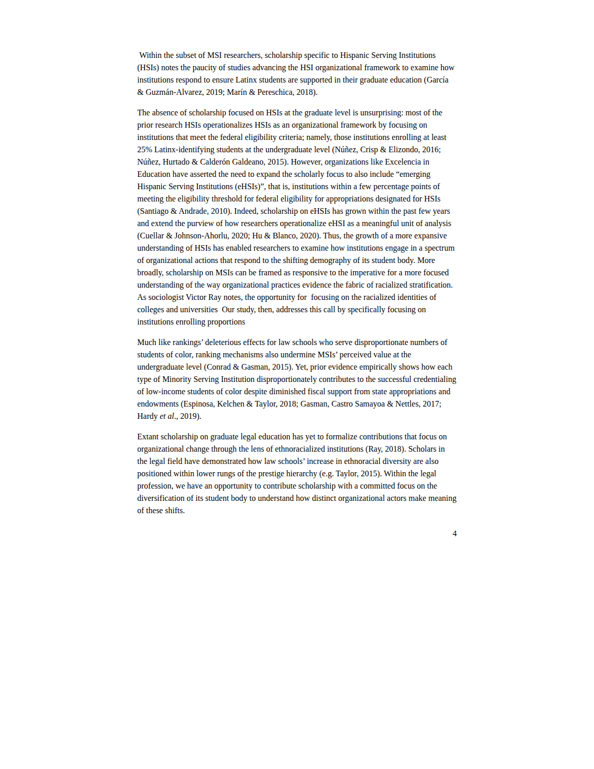Within the subset of MSI researchers, scholarship specific to Hispanic Serving Institutions (HSIs) notes the paucity of studies advancing the HSI organizational framework to examine how institutions respond to ensure Latinx students are supported in their graduate education (García & Guzmán-Alvarez, 2019; Marín & Pereschica, 2018).
The absence of scholarship focused on HSIs at the graduate level is unsurprising: most of the prior research HSIs operationalizes HSIs as an organizational framework by focusing on institutions that meet the federal eligibility criteria; namely, those institutions enrolling at least 25% Latinx-identifying students at the undergraduate level (Núñez, Crisp & Elizondo, 2016; Núñez, Hurtado & Calderón Galdeano, 2015). However, organizations like Excelencia in Education have asserted the need to expand the scholarly focus to also include “emerging Hispanic Serving Institutions (eHSIs)”, that is, institutions within a few percentage points of meeting the eligibility threshold for federal eligibility for appropriations designated for HSIs (Santiago & Andrade, 2010). Indeed, scholarship on eHSIs has grown within the past few years and extend the purview of how researchers operationalize eHSI as a meaningful unit of analysis (Cuellar & Johnson-Ahorlu, 2020; Hu & Blanco, 2020). Thus, the growth of a more expansive understanding of HSIs has enabled researchers to examine how institutions engage in a spectrum of organizational actions that respond to the shifting demography of its student body. More broadly, scholarship on MSIs can be framed as responsive to the imperative for a more focused understanding of the way organizational practices evidence the fabric of racialized stratification. As sociologist Victor Ray notes, the opportunity for focusing on the racialized identities of colleges and universities Our study, then, addresses this call by specifically focusing on institutions enrolling proportions
Much like rankings’ deleterious effects for law schools who serve disproportionate numbers of students of color, ranking mechanisms also undermine MSIs’ perceived value at the undergraduate level (Conrad & Gasman, 2015). Yet, prior evidence empirically shows how each type of Minority Serving Institution disproportionately contributes to the successful credentialing of low-income students of color despite diminished fiscal support from state appropriations and endowments (Espinosa, Kelchen & Taylor, 2018; Gasman, Castro Samayoa & Nettles, 2017; Hardy et al., 2019).
Extant scholarship on graduate legal education has yet to formalize contributions that focus on organizational change through the lens of ethnoracialized institutions (Ray, 2018). Scholars in the legal field have demonstrated how law schools’ increase in ethnoracial diversity are also positioned within lower rungs of the prestige hierarchy (e.g. Taylor, 2015). Within the legal profession, we have an opportunity to contribute scholarship with a committed focus on the diversification of its student body to understand how distinct organizational actors make meaning of these shifts.
4